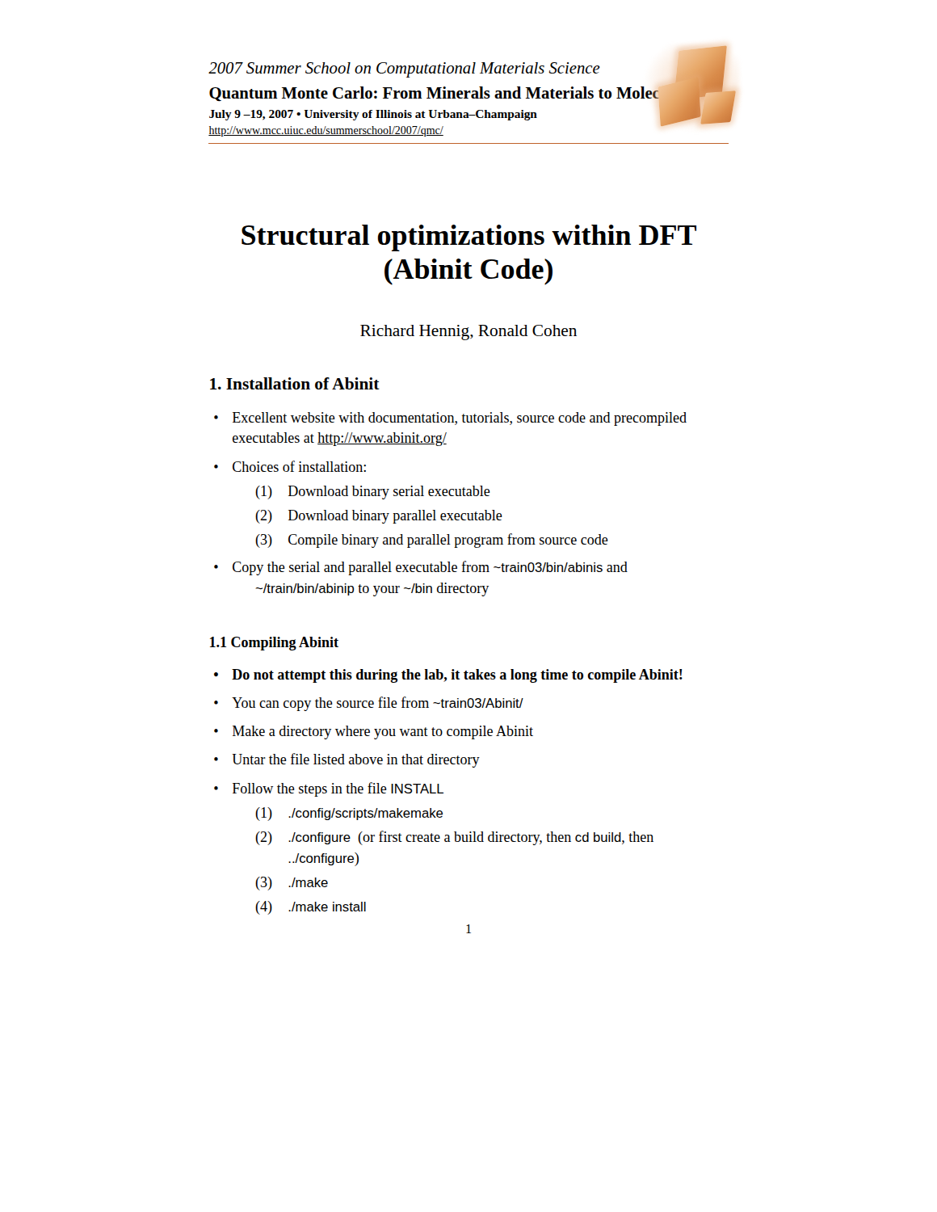2007 Summer School on Computational Materials Science
Quantum Monte Carlo: From Minerals and Materials to Molecules
July 9 –19, 2007 • University of Illinois at Urbana–Champaign
http://www.mcc.uiuc.edu/summerschool/2007/qmc/
Structural optimizations within DFT
(Abinit Code)
Richard Hennig, Ronald Cohen
1. Installation of Abinit
Excellent website with documentation, tutorials, source code and precompiled executables at http://www.abinit.org/
Choices of installation:
Download binary serial executable
Download binary parallel executable
Compile binary and parallel program from source code
Copy the serial and parallel executable from ~train03/bin/abinis and ~/train/bin/abinip to your ~/bin directory
1.1 Compiling Abinit
Do not attempt this during the lab, it takes a long time to compile Abinit!
You can copy the source file from ~train03/Abinit/
Make a directory where you want to compile Abinit
Untar the file listed above in that directory
Follow the steps in the file INSTALL
./config/scripts/makemake
./configure (or first create a build directory, then cd build, then ../configure)
./make
./make install
1